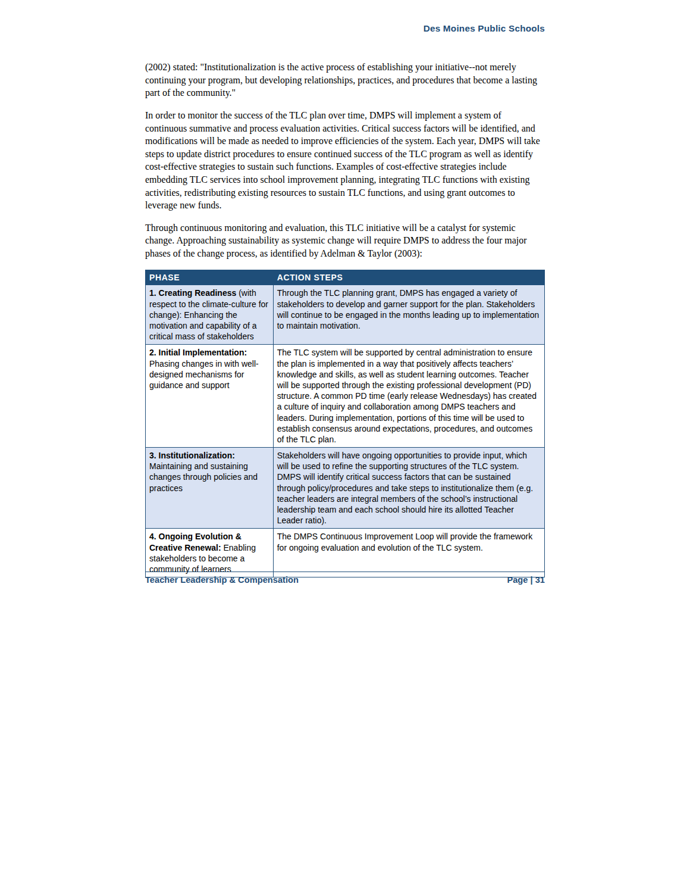Des Moines Public Schools
(2002) stated: "Institutionalization is the active process of establishing your initiative--not merely continuing your program, but developing relationships, practices, and procedures that become a lasting part of the community."
In order to monitor the success of the TLC plan over time, DMPS will implement a system of continuous summative and process evaluation activities. Critical success factors will be identified, and modifications will be made as needed to improve efficiencies of the system. Each year, DMPS will take steps to update district procedures to ensure continued success of the TLC program as well as identify cost-effective strategies to sustain such functions. Examples of cost-effective strategies include embedding TLC services into school improvement planning, integrating TLC functions with existing activities, redistributing existing resources to sustain TLC functions, and using grant outcomes to leverage new funds.
Through continuous monitoring and evaluation, this TLC initiative will be a catalyst for systemic change. Approaching sustainability as systemic change will require DMPS to address the four major phases of the change process, as identified by Adelman & Taylor (2003):
| PHASE | ACTION STEPS |
| --- | --- |
| 1. Creating Readiness (with respect to the climate-culture for change): Enhancing the motivation and capability of a critical mass of stakeholders | Through the TLC planning grant, DMPS has engaged a variety of stakeholders to develop and garner support for the plan. Stakeholders will continue to be engaged in the months leading up to implementation to maintain motivation. |
| 2. Initial Implementation: Phasing changes in with well-designed mechanisms for guidance and support | The TLC system will be supported by central administration to ensure the plan is implemented in a way that positively affects teachers’ knowledge and skills, as well as student learning outcomes. Teacher will be supported through the existing professional development (PD) structure. A common PD time (early release Wednesdays) has created a culture of inquiry and collaboration among DMPS teachers and leaders. During implementation, portions of this time will be used to establish consensus around expectations, procedures, and outcomes of the TLC plan. |
| 3. Institutionalization: Maintaining and sustaining changes through policies and practices | Stakeholders will have ongoing opportunities to provide input, which will be used to refine the supporting structures of the TLC system. DMPS will identify critical success factors that can be sustained through policy/procedures and take steps to institutionalize them (e.g. teacher leaders are integral members of the school’s instructional leadership team and each school should hire its allotted Teacher Leader ratio). |
| 4. Ongoing Evolution & Creative Renewal: Enabling stakeholders to become a community of learners | The DMPS Continuous Improvement Loop will provide the framework for ongoing evaluation and evolution of the TLC system. |
Teacher Leadership & Compensation Page | 31